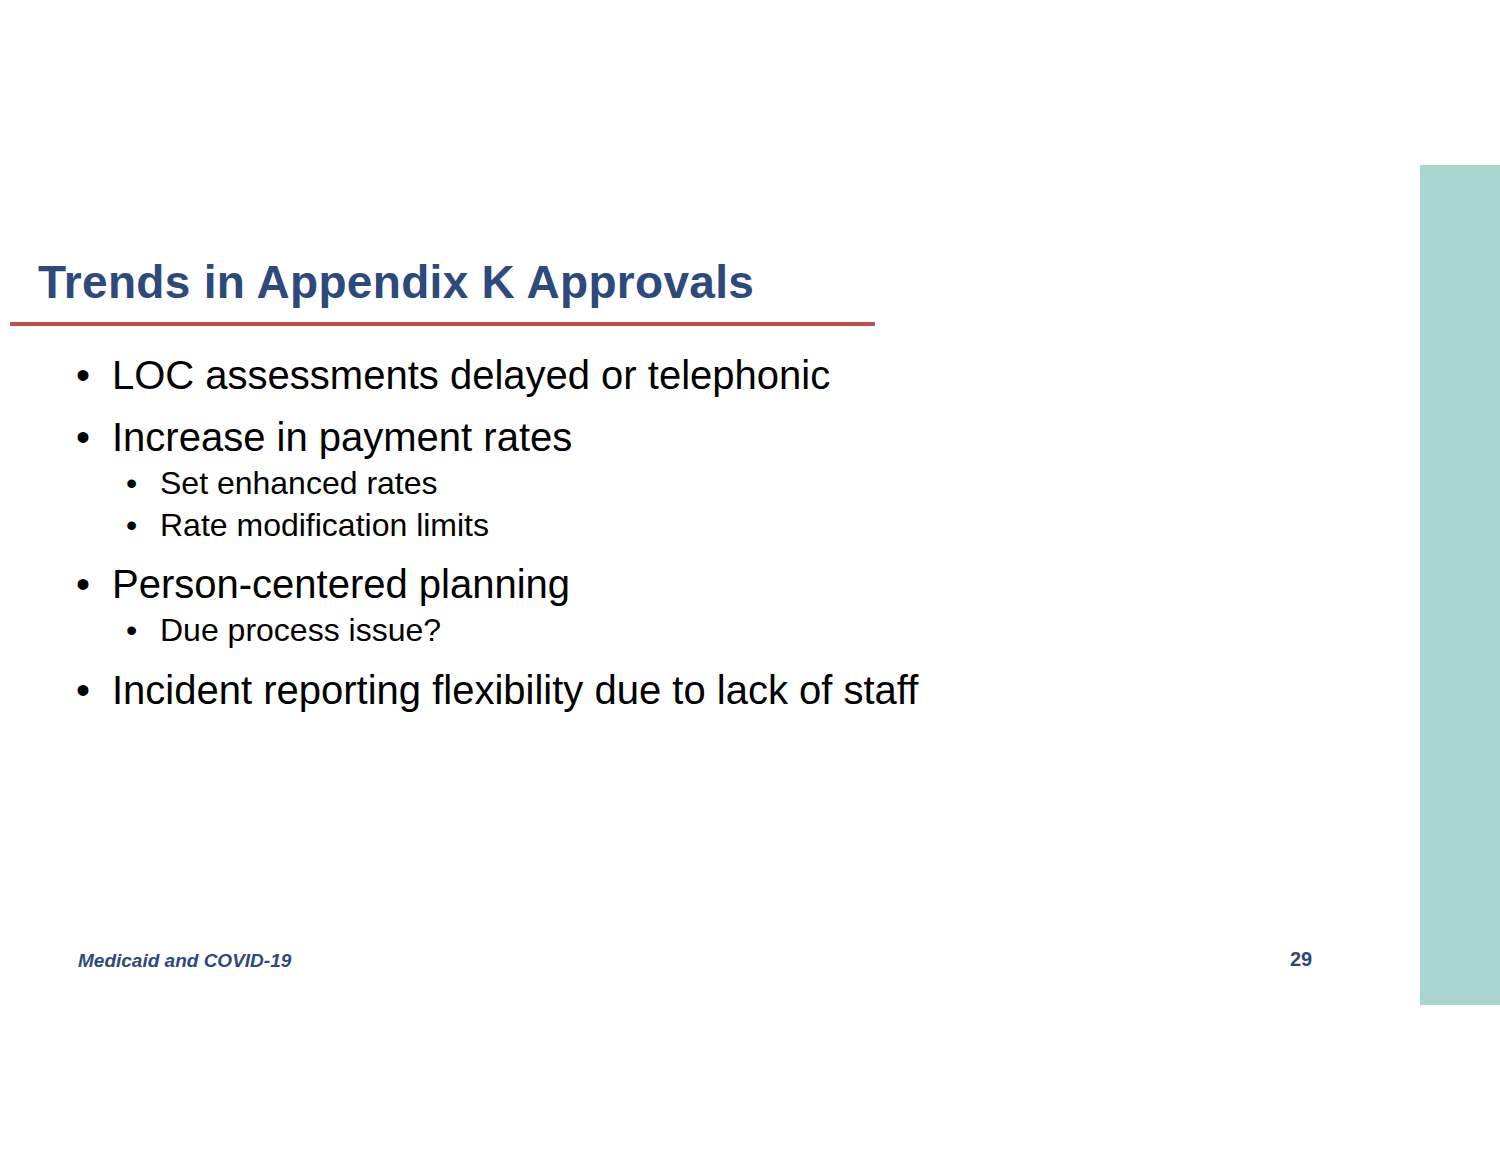Trends in Appendix K Approvals
LOC assessments delayed or telephonic
Increase in payment rates
Set enhanced rates
Rate modification limits
Person-centered planning
Due process issue?
Incident reporting flexibility due to lack of staff
Medicaid and COVID-19
29